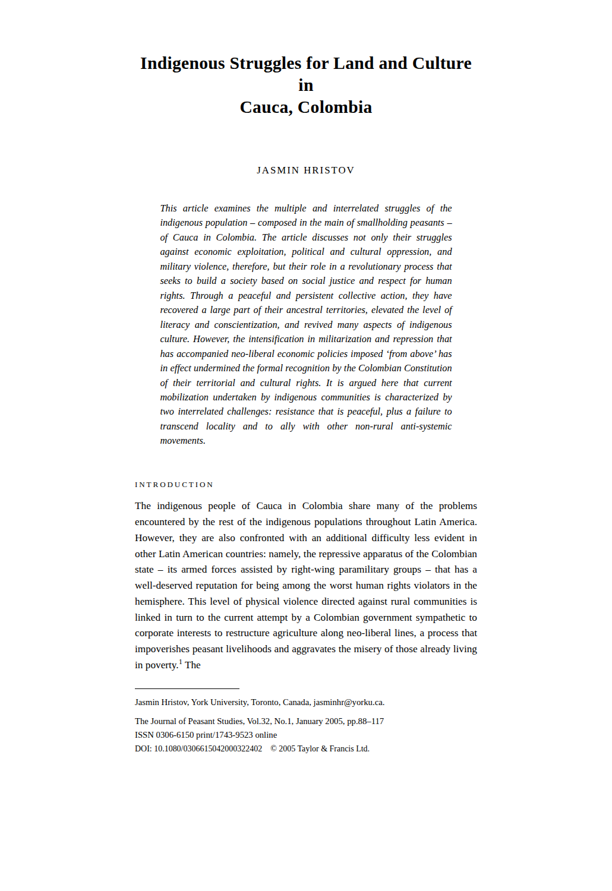Indigenous Struggles for Land and Culture in
Cauca, Colombia
JASMIN HRISTOV
This article examines the multiple and interrelated struggles of the indigenous population – composed in the main of smallholding peasants – of Cauca in Colombia. The article discusses not only their struggles against economic exploitation, political and cultural oppression, and military violence, therefore, but their role in a revolutionary process that seeks to build a society based on social justice and respect for human rights. Through a peaceful and persistent collective action, they have recovered a large part of their ancestral territories, elevated the level of literacy and conscientization, and revived many aspects of indigenous culture. However, the intensification in militarization and repression that has accompanied neo-liberal economic policies imposed ‘from above’ has in effect undermined the formal recognition by the Colombian Constitution of their territorial and cultural rights. It is argued here that current mobilization undertaken by indigenous communities is characterized by two interrelated challenges: resistance that is peaceful, plus a failure to transcend locality and to ally with other non-rural anti-systemic movements.
Introduction
The indigenous people of Cauca in Colombia share many of the problems encountered by the rest of the indigenous populations throughout Latin America. However, they are also confronted with an additional difficulty less evident in other Latin American countries: namely, the repressive apparatus of the Colombian state – its armed forces assisted by right-wing paramilitary groups – that has a well-deserved reputation for being among the worst human rights violators in the hemisphere. This level of physical violence directed against rural communities is linked in turn to the current attempt by a Colombian government sympathetic to corporate interests to restructure agriculture along neo-liberal lines, a process that impoverishes peasant livelihoods and aggravates the misery of those already living in poverty.1 The
Jasmin Hristov, York University, Toronto, Canada, jasminhr@yorku.ca.
The Journal of Peasant Studies, Vol.32, No.1, January 2005, pp.88–117
ISSN 0306-6150 print/1743-9523 online
DOI: 10.1080/0306615042000322402 © 2005 Taylor & Francis Ltd.